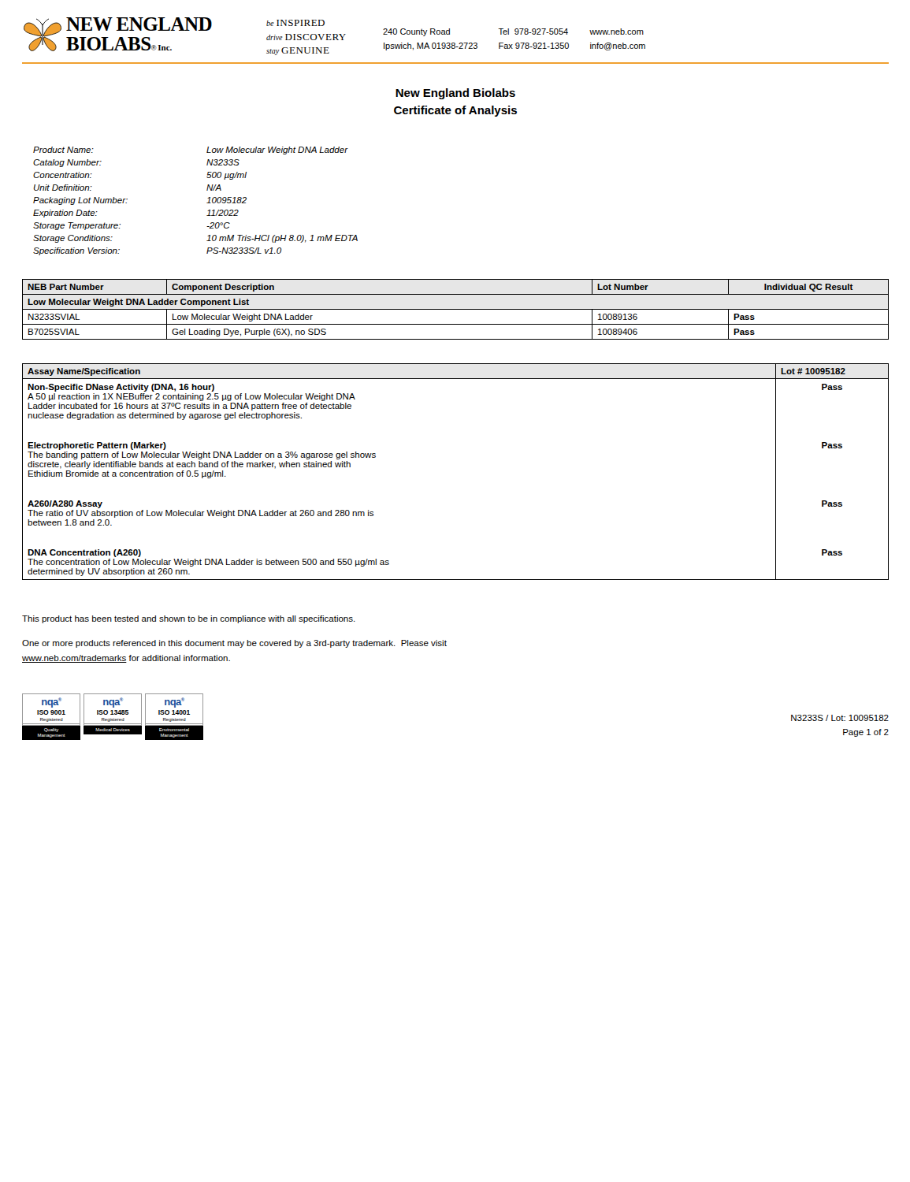NEW ENGLAND
BIOLABS®Inc.
be INSPIRED
drive DISCOVERY
stay GENUINE
240 County Road
Ipswich, MA 01938-2723
Tel 978-927-5054
Fax 978-921-1350
www.neb.com
info@neb.com
New England Biolabs
Certificate of Analysis
| Product Name: | Low Molecular Weight DNA Ladder |
| Catalog Number: | N3233S |
| Concentration: | 500 µg/ml |
| Unit Definition: | N/A |
| Packaging Lot Number: | 10095182 |
| Expiration Date: | 11/2022 |
| Storage Temperature: | -20°C |
| Storage Conditions: | 10 mM Tris-HCl (pH 8.0), 1 mM EDTA |
| Specification Version: | PS-N3233S/L v1.0 |
| Low Molecular Weight DNA Ladder Component List |
| NEB Part Number | Component Description | Lot Number | Individual QC Result |
| N3233SVIAL | Low Molecular Weight DNA Ladder | 10089136 | Pass |
| B7025SVIAL | Gel Loading Dye, Purple (6X), no SDS | 10089406 | Pass |
| Assay Name/Specification | Lot # 10095182 |
| --- | --- |
| Non-Specific DNase Activity (DNA, 16 hour) A 50 µl reaction in 1X NEBuffer 2 containing 2.5 µg of Low Molecular Weight DNA Ladder incubated for 16 hours at 37ºC results in a DNA pattern free of detectable nuclease degradation as determined by agarose gel electrophoresis. | Pass |
| Electrophoretic Pattern (Marker) The banding pattern of Low Molecular Weight DNA Ladder on a 3% agarose gel shows discrete, clearly identifiable bands at each band of the marker, when stained with Ethidium Bromide at a concentration of 0.5 µg/ml. | Pass |
| A260/A280 Assay The ratio of UV absorption of Low Molecular Weight DNA Ladder at 260 and 280 nm is between 1.8 and 2.0. | Pass |
| DNA Concentration (A260) The concentration of Low Molecular Weight DNA Ladder is between 500 and 550 µg/ml as determined by UV absorption at 260 nm. | Pass |
This product has been tested and shown to be in compliance with all specifications.
One or more products referenced in this document may be covered by a 3rd-party trademark. Please visit
www.neb.com/trademarks for additional information.
nqa®
ISO 9001
Registered
Quality
Management
nqa®
ISO 13485
Registered
Medical Devices
nqa®
ISO 14001
Registered
Environmental
Management
N3233S / Lot: 10095182
Page 1 of 2